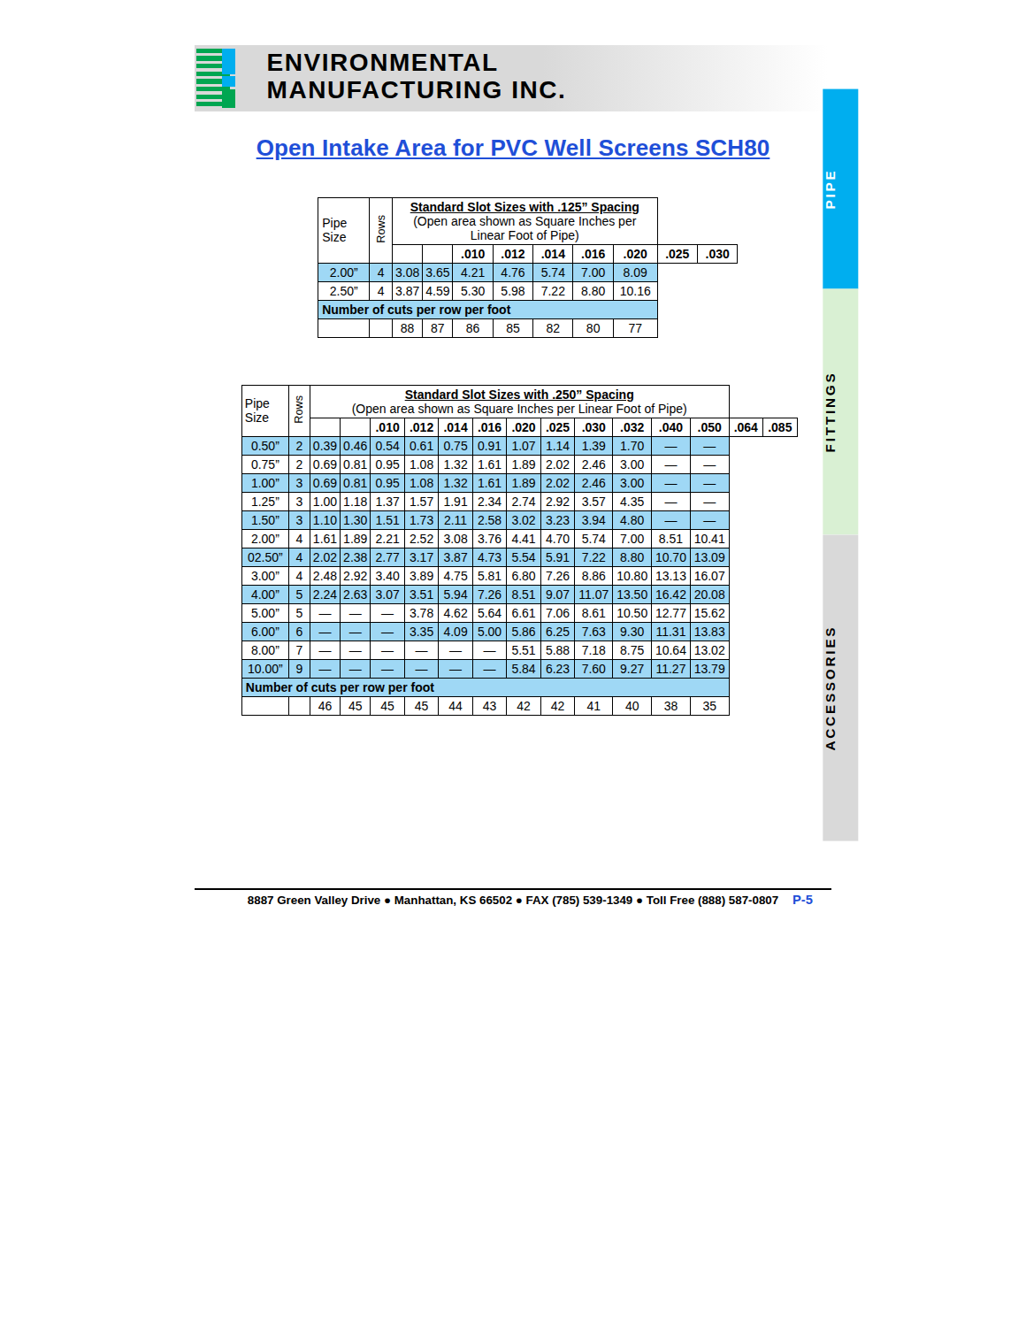ENVIRONMENTAL MANUFACTURING INC.
Open Intake Area for PVC Well Screens SCH80
PIPE
FITTINGS
ACCESSORIES
| Pipe Size | Rows | Standard Slot Sizes with .125” Spacing (Open area shown as Square Inches per Linear Foot of Pipe) |
| | | .010 | .012 | .014 | .016 | .020 | .025 | .030 |
| 2.00” | 4 | 3.08 | 3.65 | 4.21 | 4.76 | 5.74 | 7.00 | 8.09 |
| 2.50” | 4 | 3.87 | 4.59 | 5.30 | 5.98 | 7.22 | 8.80 | 10.16 |
| Number of cuts per row per foot |
| | | 88 | 87 | 86 | 85 | 82 | 80 | 77 |
| Pipe Size | Rows | Standard Slot Sizes with .250” Spacing (Open area shown as Square Inches per Linear Foot of Pipe) |
| | | .010 | .012 | .014 | .016 | .020 | .025 | .030 | .032 | .040 | .050 | .064 | .085 |
| 0.50” | 2 | 0.39 | 0.46 | 0.54 | 0.61 | 0.75 | 0.91 | 1.07 | 1.14 | 1.39 | 1.70 | — | — |
| 0.75” | 2 | 0.69 | 0.81 | 0.95 | 1.08 | 1.32 | 1.61 | 1.89 | 2.02 | 2.46 | 3.00 | — | — |
| 1.00” | 3 | 0.69 | 0.81 | 0.95 | 1.08 | 1.32 | 1.61 | 1.89 | 2.02 | 2.46 | 3.00 | — | — |
| 1.25” | 3 | 1.00 | 1.18 | 1.37 | 1.57 | 1.91 | 2.34 | 2.74 | 2.92 | 3.57 | 4.35 | — | — |
| 1.50” | 3 | 1.10 | 1.30 | 1.51 | 1.73 | 2.11 | 2.58 | 3.02 | 3.23 | 3.94 | 4.80 | — | — |
| 2.00” | 4 | 1.61 | 1.89 | 2.21 | 2.52 | 3.08 | 3.76 | 4.41 | 4.70 | 5.74 | 7.00 | 8.51 | 10.41 |
| 02.50” | 4 | 2.02 | 2.38 | 2.77 | 3.17 | 3.87 | 4.73 | 5.54 | 5.91 | 7.22 | 8.80 | 10.70 | 13.09 |
| 3.00” | 4 | 2.48 | 2.92 | 3.40 | 3.89 | 4.75 | 5.81 | 6.80 | 7.26 | 8.86 | 10.80 | 13.13 | 16.07 |
| 4.00” | 5 | 2.24 | 2.63 | 3.07 | 3.51 | 5.94 | 7.26 | 8.51 | 9.07 | 11.07 | 13.50 | 16.42 | 20.08 |
| 5.00” | 5 | — | — | — | 3.78 | 4.62 | 5.64 | 6.61 | 7.06 | 8.61 | 10.50 | 12.77 | 15.62 |
| 6.00” | 6 | — | — | — | 3.35 | 4.09 | 5.00 | 5.86 | 6.25 | 7.63 | 9.30 | 11.31 | 13.83 |
| 8.00” | 7 | — | — | — | — | — | — | 5.51 | 5.88 | 7.18 | 8.75 | 10.64 | 13.02 |
| 10.00” | 9 | — | — | — | — | — | — | 5.84 | 6.23 | 7.60 | 9.27 | 11.27 | 13.79 |
| Number of cuts per row per foot |
| | | 46 | 45 | 45 | 45 | 44 | 43 | 42 | 42 | 41 | 40 | 38 | 35 |
8887 Green Valley Drive ● Manhattan, KS 66502 ● FAX (785) 539-1349 ● Toll Free (888) 587-0807 P-5